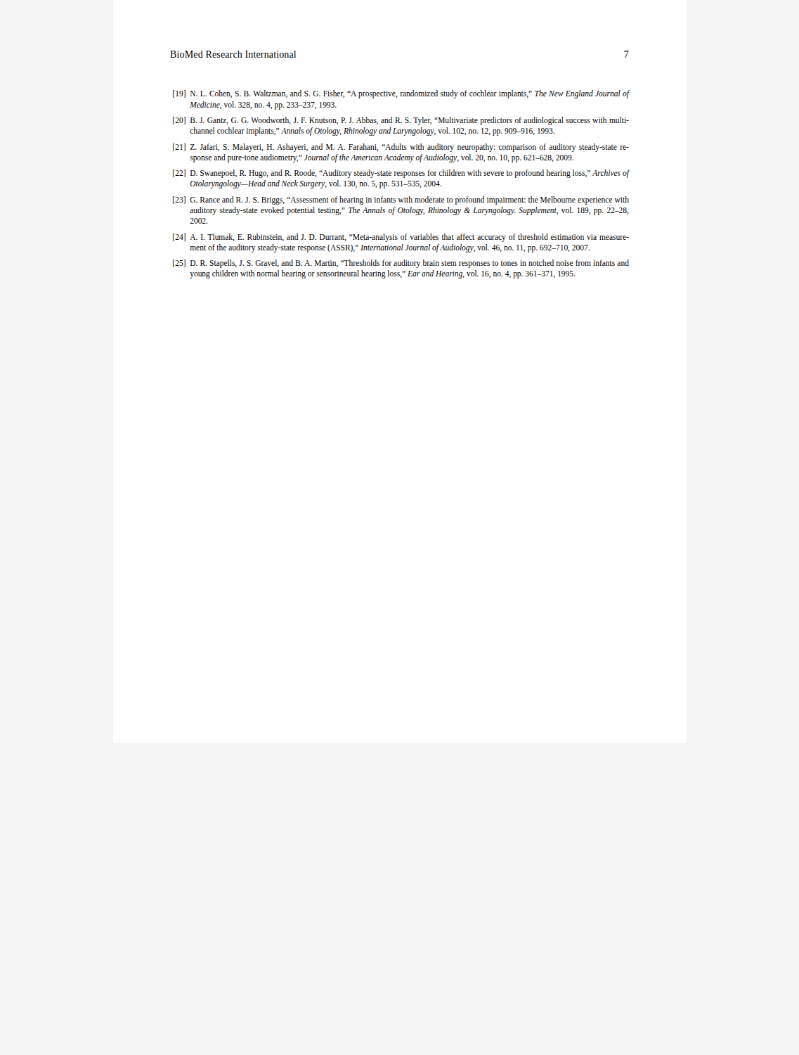BioMed Research International 7
[19] N. L. Cohen, S. B. Waltzman, and S. G. Fisher, “A prospective, randomized study of cochlear implants,” The New England Journal of Medicine, vol. 328, no. 4, pp. 233–237, 1993.
[20] B. J. Gantz, G. G. Woodworth, J. F. Knutson, P. J. Abbas, and R. S. Tyler, “Multivariate predictors of audiological success with multichannel cochlear implants,” Annals of Otology, Rhinology and Laryngology, vol. 102, no. 12, pp. 909–916, 1993.
[21] Z. Jafari, S. Malayeri, H. Ashayeri, and M. A. Farahani, “Adults with auditory neuropathy: comparison of auditory steady-state response and pure-tone audiometry,” Journal of the American Academy of Audiology, vol. 20, no. 10, pp. 621–628, 2009.
[22] D. Swanepoel, R. Hugo, and R. Roode, “Auditory steady-state responses for children with severe to profound hearing loss,” Archives of Otolaryngology—Head and Neck Surgery, vol. 130, no. 5, pp. 531–535, 2004.
[23] G. Rance and R. J. S. Briggs, “Assessment of hearing in infants with moderate to profound impairment: the Melbourne experience with auditory steady-state evoked potential testing,” The Annals of Otology, Rhinology & Laryngology. Supplement, vol. 189, pp. 22–28, 2002.
[24] A. I. Tlumak, E. Rubinstein, and J. D. Durrant, “Meta-analysis of variables that affect accuracy of threshold estimation via measurement of the auditory steady-state response (ASSR),” International Journal of Audiology, vol. 46, no. 11, pp. 692–710, 2007.
[25] D. R. Stapells, J. S. Gravel, and B. A. Martin, “Thresholds for auditory brain stem responses to tones in notched noise from infants and young children with normal hearing or sensorineural hearing loss,” Ear and Hearing, vol. 16, no. 4, pp. 361–371, 1995.